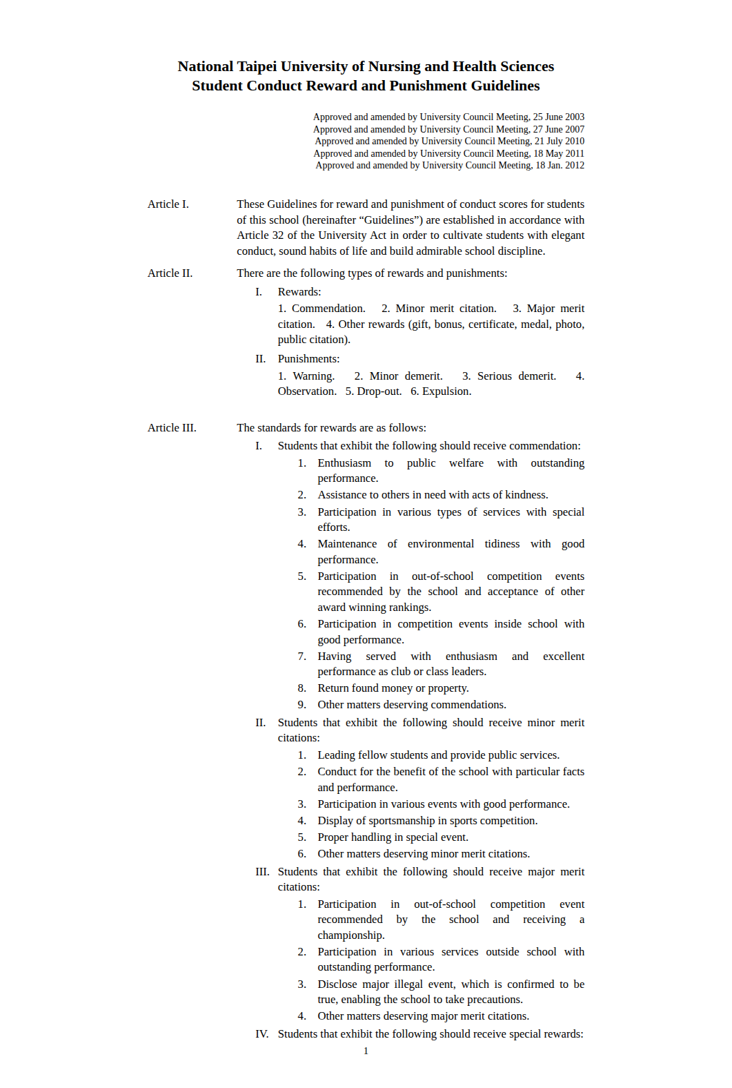National Taipei University of Nursing and Health Sciences
Student Conduct Reward and Punishment Guidelines
Approved and amended by University Council Meeting, 25 June 2003
Approved and amended by University Council Meeting, 27 June 2007
Approved and amended by University Council Meeting, 21 July 2010
Approved and amended by University Council Meeting, 18 May 2011
Approved and amended by University Council Meeting, 18 Jan. 2012
Article I.
These Guidelines for reward and punishment of conduct scores for students of this school (hereinafter “Guidelines”) are established in accordance with Article 32 of the University Act in order to cultivate students with elegant conduct, sound habits of life and build admirable school discipline.
Article II.
There are the following types of rewards and punishments:
I. Rewards:
1. Commendation. 2. Minor merit citation. 3. Major merit citation. 4. Other rewards (gift, bonus, certificate, medal, photo, public citation).
II. Punishments:
1. Warning. 2. Minor demerit. 3. Serious demerit. 4. Observation. 5. Drop-out. 6. Expulsion.
Article III.
The standards for rewards are as follows:
I. Students that exhibit the following should receive commendation:
1. Enthusiasm to public welfare with outstanding performance.
2. Assistance to others in need with acts of kindness.
3. Participation in various types of services with special efforts.
4. Maintenance of environmental tidiness with good performance.
5. Participation in out-of-school competition events recommended by the school and acceptance of other award winning rankings.
6. Participation in competition events inside school with good performance.
7. Having served with enthusiasm and excellent performance as club or class leaders.
8. Return found money or property.
9. Other matters deserving commendations.
II. Students that exhibit the following should receive minor merit citations:
1. Leading fellow students and provide public services.
2. Conduct for the benefit of the school with particular facts and performance.
3. Participation in various events with good performance.
4. Display of sportsmanship in sports competition.
5. Proper handling in special event.
6. Other matters deserving minor merit citations.
III. Students that exhibit the following should receive major merit citations:
1. Participation in out-of-school competition event recommended by the school and receiving a championship.
2. Participation in various services outside school with outstanding performance.
3. Disclose major illegal event, which is confirmed to be true, enabling the school to take precautions.
4. Other matters deserving major merit citations.
IV. Students that exhibit the following should receive special rewards:
1